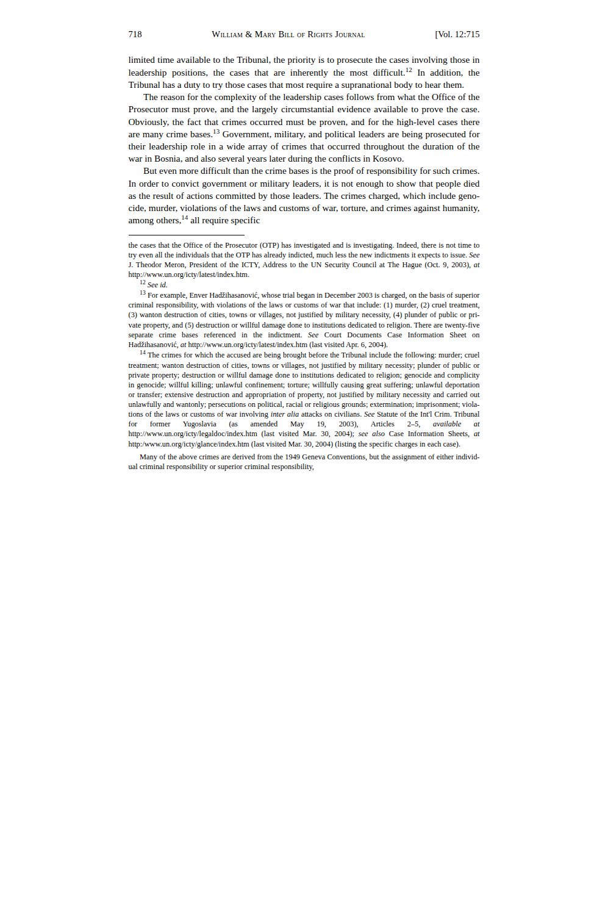718 William & Mary Bill of Rights Journal [Vol. 12:715
limited time available to the Tribunal, the priority is to prosecute the cases involving those in leadership positions, the cases that are inherently the most difficult.12 In addition, the Tribunal has a duty to try those cases that most require a supranational body to hear them.
The reason for the complexity of the leadership cases follows from what the Office of the Prosecutor must prove, and the largely circumstantial evidence available to prove the case. Obviously, the fact that crimes occurred must be proven, and for the high-level cases there are many crime bases.13 Government, military, and political leaders are being prosecuted for their leadership role in a wide array of crimes that occurred throughout the duration of the war in Bosnia, and also several years later during the conflicts in Kosovo.
But even more difficult than the crime bases is the proof of responsibility for such crimes. In order to convict government or military leaders, it is not enough to show that people died as the result of actions committed by those leaders. The crimes charged, which include genocide, murder, violations of the laws and customs of war, torture, and crimes against humanity, among others,14 all require specific
the cases that the Office of the Prosecutor (OTP) has investigated and is investigating. Indeed, there is not time to try even all the individuals that the OTP has already indicted, much less the new indictments it expects to issue. See J. Theodor Meron, President of the ICTY, Address to the UN Security Council at The Hague (Oct. 9, 2003), at http://www.un.org/icty/latest/index.htm.
12 See id.
13 For example, Enver Hadžihasanović, whose trial began in December 2003 is charged, on the basis of superior criminal responsibility, with violations of the laws or customs of war that include: (1) murder, (2) cruel treatment, (3) wanton destruction of cities, towns or villages, not justified by military necessity, (4) plunder of public or private property, and (5) destruction or willful damage done to institutions dedicated to religion. There are twenty-five separate crime bases referenced in the indictment. See Court Documents Case Information Sheet on Hadžihasanović, at http://www.un.org/icty/latest/index.htm (last visited Apr. 6, 2004).
14 The crimes for which the accused are being brought before the Tribunal include the following: murder; cruel treatment; wanton destruction of cities, towns or villages, not justified by military necessity; plunder of public or private property; destruction or willful damage done to institutions dedicated to religion; genocide and complicity in genocide; willful killing; unlawful confinement; torture; willfully causing great suffering; unlawful deportation or transfer; extensive destruction and appropriation of property, not justified by military necessity and carried out unlawfully and wantonly; persecutions on political, racial or religious grounds; extermination; imprisonment; violations of the laws or customs of war involving inter alia attacks on civilians. See Statute of the Int'l Crim. Tribunal for former Yugoslavia (as amended May 19, 2003), Articles 2–5, available at http://www.un.org/icty/legaldoc/index.htm (last visited Mar. 30, 2004); see also Case Information Sheets, at http:/www.un.org/icty/glance/index.htm (last visited Mar. 30, 2004) (listing the specific charges in each case).
Many of the above crimes are derived from the 1949 Geneva Conventions, but the assignment of either individual criminal responsibility or superior criminal responsibility,